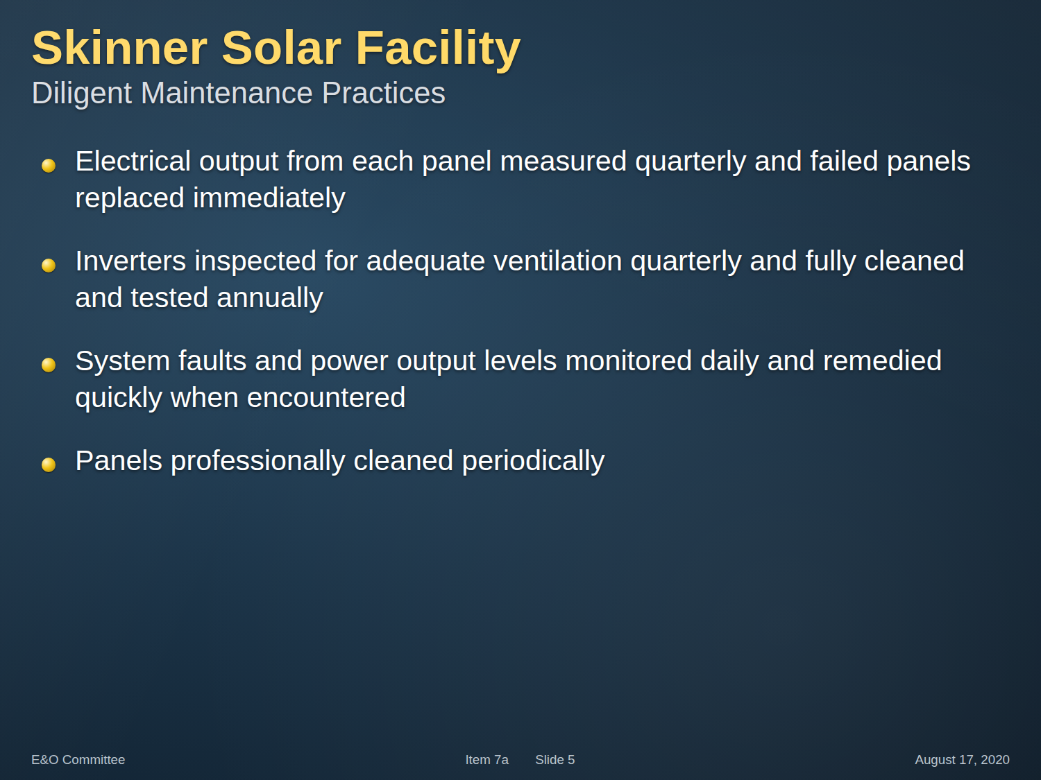Skinner Solar Facility
Diligent Maintenance Practices
Electrical output from each panel measured quarterly and failed panels replaced immediately
Inverters inspected for adequate ventilation quarterly and fully cleaned and tested annually
System faults and power output levels monitored daily and remedied quickly when encountered
Panels professionally cleaned periodically
E&O Committee
Item 7a Slide 5
August 17, 2020